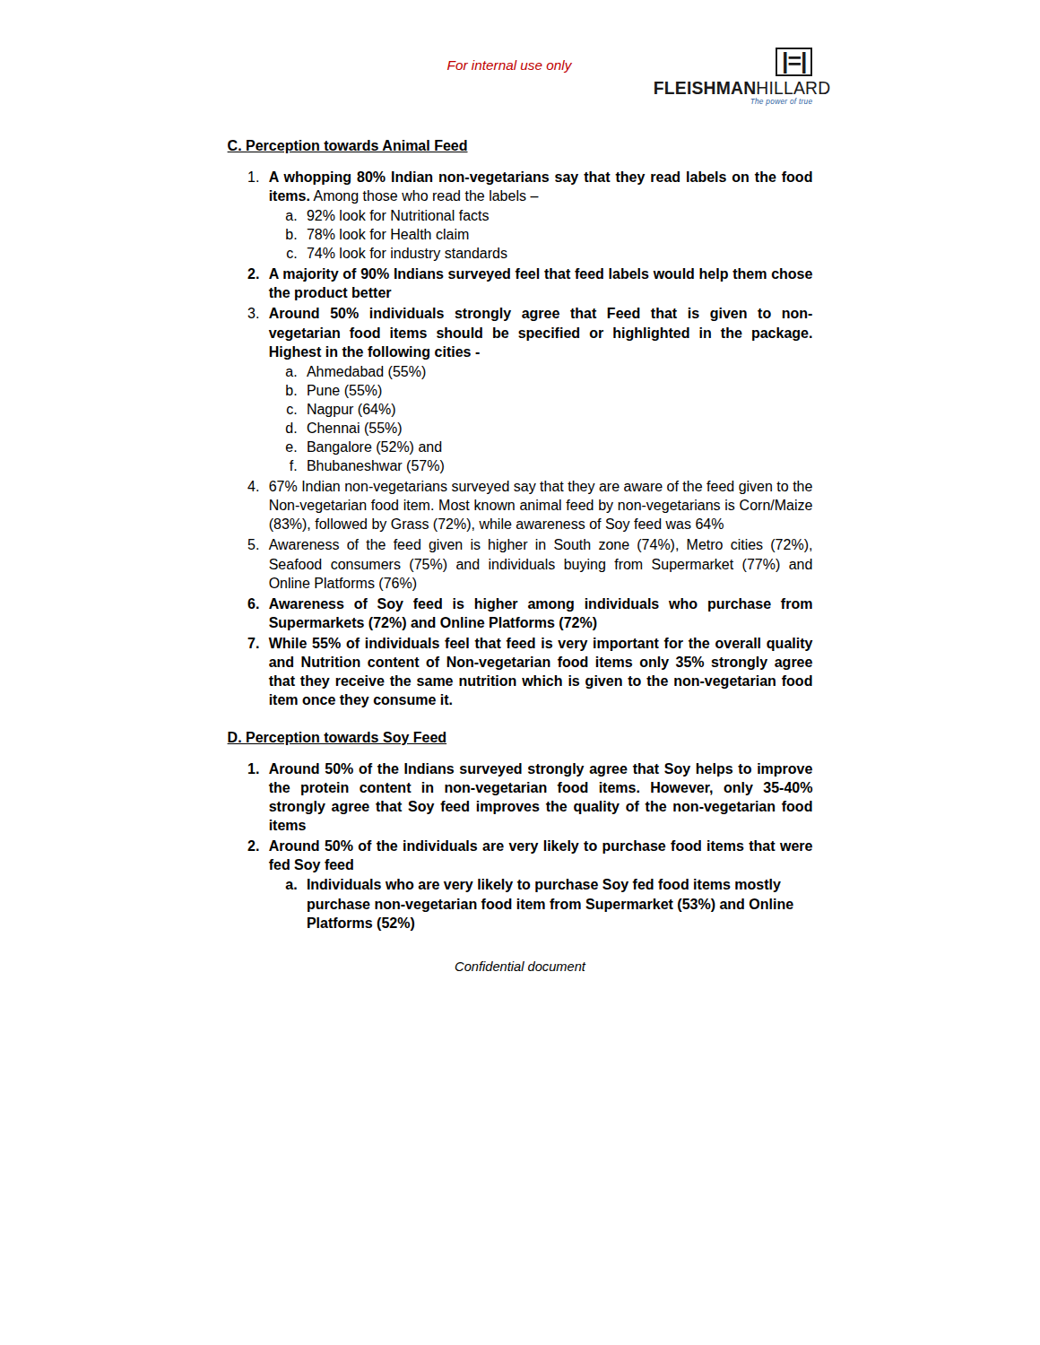For internal use only
|=|
FLEISHMANHILLARD
The power of true
C. Perception towards Animal Feed
A whopping 80% Indian non-vegetarians say that they read labels on the food items. Among those who read the labels –
92% look for Nutritional facts
78% look for Health claim
74% look for industry standards
A majority of 90% Indians surveyed feel that feed labels would help them chose the product better
Around 50% individuals strongly agree that Feed that is given to non-vegetarian food items should be specified or highlighted in the package. Highest in the following cities -
Ahmedabad (55%)
Pune (55%)
Nagpur (64%)
Chennai (55%)
Bangalore (52%) and
Bhubaneshwar (57%)
67% Indian non-vegetarians surveyed say that they are aware of the feed given to the Non-vegetarian food item. Most known animal feed by non-vegetarians is Corn/Maize (83%), followed by Grass (72%), while awareness of Soy feed was 64%
Awareness of the feed given is higher in South zone (74%), Metro cities (72%), Seafood consumers (75%) and individuals buying from Supermarket (77%) and Online Platforms (76%)
Awareness of Soy feed is higher among individuals who purchase from Supermarkets (72%) and Online Platforms (72%)
While 55% of individuals feel that feed is very important for the overall quality and Nutrition content of Non-vegetarian food items only 35% strongly agree that they receive the same nutrition which is given to the non-vegetarian food item once they consume it.
D. Perception towards Soy Feed
Around 50% of the Indians surveyed strongly agree that Soy helps to improve the protein content in non-vegetarian food items. However, only 35-40% strongly agree that Soy feed improves the quality of the non-vegetarian food items
Around 50% of the individuals are very likely to purchase food items that were fed Soy feed
Individuals who are very likely to purchase Soy fed food items mostly purchase non-vegetarian food item from Supermarket (53%) and Online Platforms (52%)
Confidential document